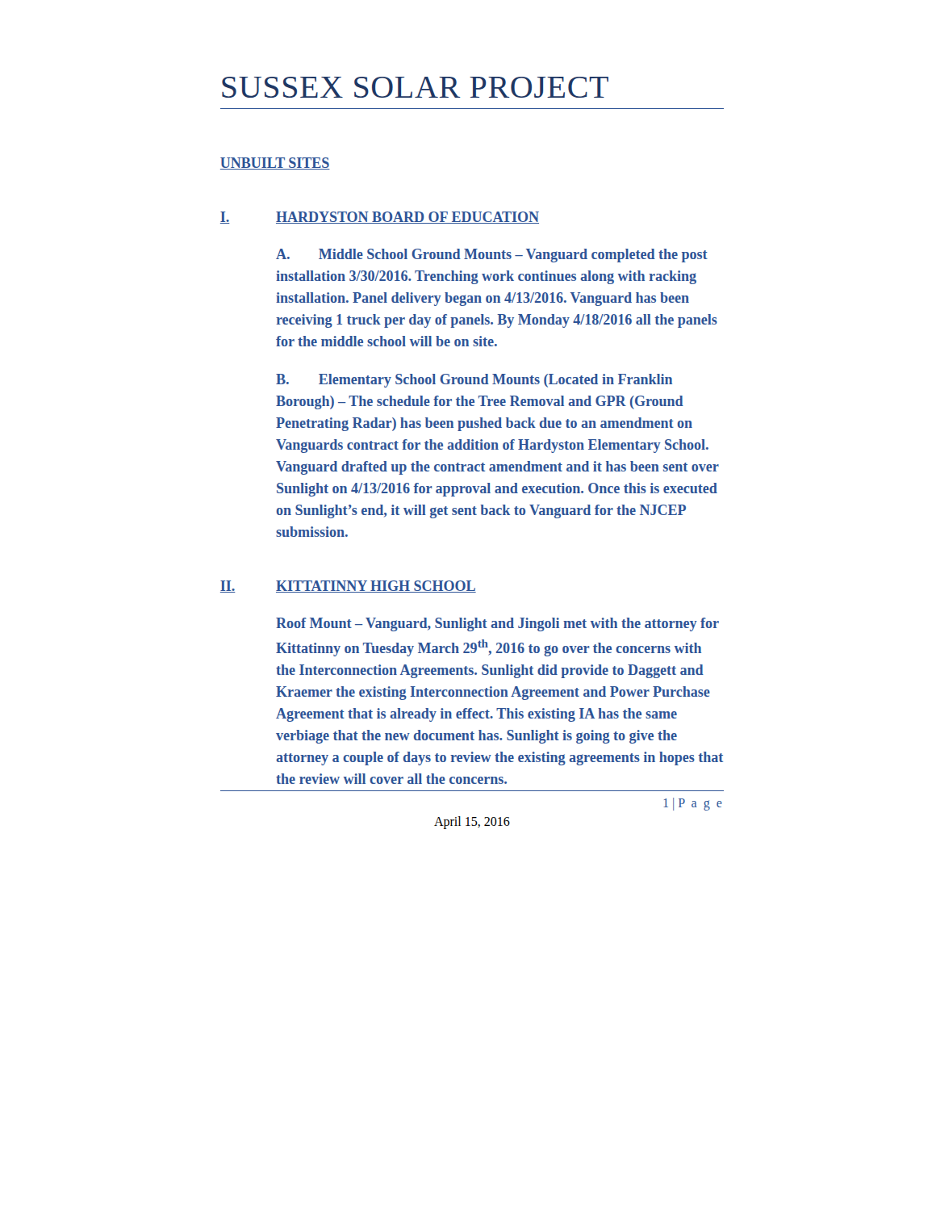SUSSEX SOLAR PROJECT
UNBUILT SITES
I.
HARDYSTON BOARD OF EDUCATION
A. Middle School Ground Mounts – Vanguard completed the post installation 3/30/2016. Trenching work continues along with racking installation. Panel delivery began on 4/13/2016. Vanguard has been receiving 1 truck per day of panels. By Monday 4/18/2016 all the panels for the middle school will be on site.
B. Elementary School Ground Mounts (Located in Franklin Borough) – The schedule for the Tree Removal and GPR (Ground Penetrating Radar) has been pushed back due to an amendment on Vanguards contract for the addition of Hardyston Elementary School. Vanguard drafted up the contract amendment and it has been sent over Sunlight on 4/13/2016 for approval and execution. Once this is executed on Sunlight’s end, it will get sent back to Vanguard for the NJCEP submission.
II.
KITTATINNY HIGH SCHOOL
Roof Mount – Vanguard, Sunlight and Jingoli met with the attorney for Kittatinny on Tuesday March 29th, 2016 to go over the concerns with the Interconnection Agreements. Sunlight did provide to Daggett and Kraemer the existing Interconnection Agreement and Power Purchase Agreement that is already in effect. This existing IA has the same verbiage that the new document has. Sunlight is going to give the attorney a couple of days to review the existing agreements in hopes that the review will cover all the concerns.
1 | P a g e
April 15, 2016